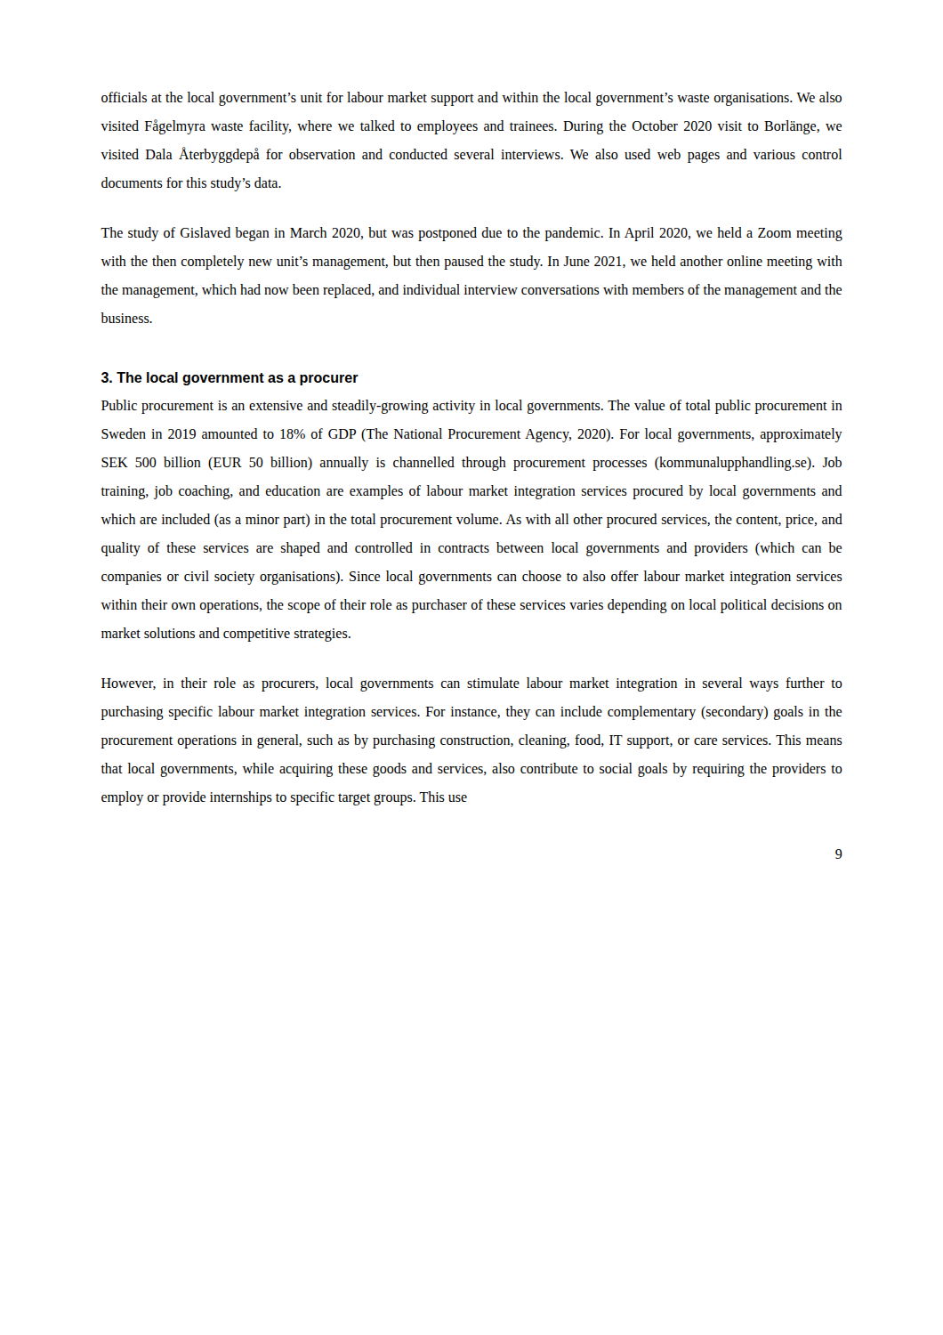officials at the local government’s unit for labour market support and within the local government’s waste organisations. We also visited Fågelmyra waste facility, where we talked to employees and trainees. During the October 2020 visit to Borlänge, we visited Dala Återbyggdepå for observation and conducted several interviews. We also used web pages and various control documents for this study’s data.
The study of Gislaved began in March 2020, but was postponed due to the pandemic. In April 2020, we held a Zoom meeting with the then completely new unit’s management, but then paused the study. In June 2021, we held another online meeting with the management, which had now been replaced, and individual interview conversations with members of the management and the business.
3. The local government as a procurer
Public procurement is an extensive and steadily-growing activity in local governments. The value of total public procurement in Sweden in 2019 amounted to 18% of GDP (The National Procurement Agency, 2020). For local governments, approximately SEK 500 billion (EUR 50 billion) annually is channelled through procurement processes (kommunalupphandling.se). Job training, job coaching, and education are examples of labour market integration services procured by local governments and which are included (as a minor part) in the total procurement volume. As with all other procured services, the content, price, and quality of these services are shaped and controlled in contracts between local governments and providers (which can be companies or civil society organisations). Since local governments can choose to also offer labour market integration services within their own operations, the scope of their role as purchaser of these services varies depending on local political decisions on market solutions and competitive strategies.
However, in their role as procurers, local governments can stimulate labour market integration in several ways further to purchasing specific labour market integration services. For instance, they can include complementary (secondary) goals in the procurement operations in general, such as by purchasing construction, cleaning, food, IT support, or care services. This means that local governments, while acquiring these goods and services, also contribute to social goals by requiring the providers to employ or provide internships to specific target groups. This use
9